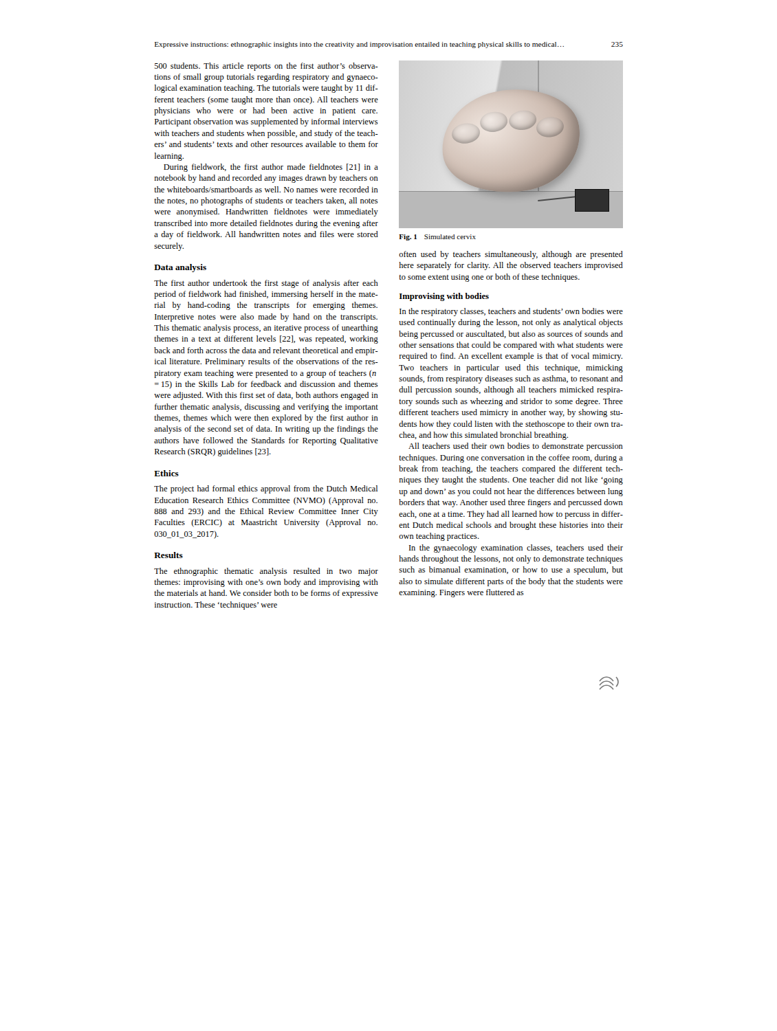Expressive instructions: ethnographic insights into the creativity and improvisation entailed in teaching physical skills to medical… 235
500 students. This article reports on the first author’s observations of small group tutorials regarding respiratory and gynaecological examination teaching. The tutorials were taught by 11 different teachers (some taught more than once). All teachers were physicians who were or had been active in patient care. Participant observation was supplemented by informal interviews with teachers and students when possible, and study of the teachers’ and students’ texts and other resources available to them for learning.
During fieldwork, the first author made fieldnotes [21] in a notebook by hand and recorded any images drawn by teachers on the whiteboards/smartboards as well. No names were recorded in the notes, no photographs of students or teachers taken, all notes were anonymised. Handwritten fieldnotes were immediately transcribed into more detailed fieldnotes during the evening after a day of fieldwork. All handwritten notes and files were stored securely.
Data analysis
The first author undertook the first stage of analysis after each period of fieldwork had finished, immersing herself in the material by hand-coding the transcripts for emerging themes. Interpretive notes were also made by hand on the transcripts. This thematic analysis process, an iterative process of unearthing themes in a text at different levels [22], was repeated, working back and forth across the data and relevant theoretical and empirical literature. Preliminary results of the observations of the respiratory exam teaching were presented to a group of teachers (n = 15) in the Skills Lab for feedback and discussion and themes were adjusted. With this first set of data, both authors engaged in further thematic analysis, discussing and verifying the important themes, themes which were then explored by the first author in analysis of the second set of data. In writing up the findings the authors have followed the Standards for Reporting Qualitative Research (SRQR) guidelines [23].
Ethics
The project had formal ethics approval from the Dutch Medical Education Research Ethics Committee (NVMO) (Approval no. 888 and 293) and the Ethical Review Committee Inner City Faculties (ERCIC) at Maastricht University (Approval no. 030_01_03_2017).
Results
The ethnographic thematic analysis resulted in two major themes: improvising with one’s own body and improvising with the materials at hand. We consider both to be forms of expressive instruction. These ‘techniques’ were
Fig. 1 Simulated cervix
often used by teachers simultaneously, although are presented here separately for clarity. All the observed teachers improvised to some extent using one or both of these techniques.
Improvising with bodies
In the respiratory classes, teachers and students’ own bodies were used continually during the lesson, not only as analytical objects being percussed or auscultated, but also as sources of sounds and other sensations that could be compared with what students were required to find. An excellent example is that of vocal mimicry. Two teachers in particular used this technique, mimicking sounds, from respiratory diseases such as asthma, to resonant and dull percussion sounds, although all teachers mimicked respiratory sounds such as wheezing and stridor to some degree. Three different teachers used mimicry in another way, by showing students how they could listen with the stethoscope to their own trachea, and how this simulated bronchial breathing.
All teachers used their own bodies to demonstrate percussion techniques. During one conversation in the coffee room, during a break from teaching, the teachers compared the different techniques they taught the students. One teacher did not like ‘going up and down’ as you could not hear the differences between lung borders that way. Another used three fingers and percussed down each, one at a time. They had all learned how to percuss in different Dutch medical schools and brought these histories into their own teaching practices.
In the gynaecology examination classes, teachers used their hands throughout the lessons, not only to demonstrate techniques such as bimanual examination, or how to use a speculum, but also to simulate different parts of the body that the students were examining. Fingers were fluttered as